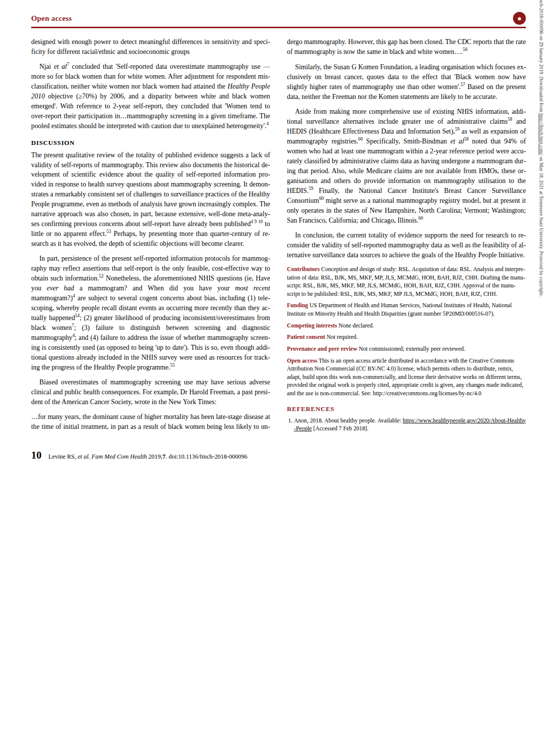Fam Med Com Health: first published as 10.1136/fmch-2018-000096 on 29 January 2019. Downloaded from http://fmch.bmj.com/ on May 18, 2021 at Tennessee State University. Protected by copyright.
Open access ●
designed with enough power to detect meaningful differences in sensitivity and specificity for different racial/ethnic and socioeconomic groups
Njai et al7 concluded that 'Self-reported data overestimate mammography use — more so for black women than for white women. After adjustment for respondent misclassification, neither white women nor black women had attained the Healthy People 2010 objective (≥70%) by 2006, and a disparity between white and black women emerged'. With reference to 2-year self-report, they concluded that 'Women tend to over-report their participation in…mammography screening in a given timeframe. The pooled estimates should be interpreted with caution due to unexplained heterogeneity'.4
Discussion
The present qualitative review of the totality of published evidence suggests a lack of validity of self-reports of mammography. This review also documents the historical development of scientific evidence about the quality of self-reported information provided in response to health survey questions about mammography screening. It demonstrates a remarkably consistent set of challenges to surveillance practices of the Healthy People programme, even as methods of analysis have grown increasingly complex. The narrative approach was also chosen, in part, because extensive, well-done meta-analyses confirming previous concerns about self-report have already been published4 9 10 to little or no apparent effect.53 Perhaps, by presenting more than quarter-century of research as it has evolved, the depth of scientific objections will become clearer.
In part, persistence of the present self-reported information protocols for mammography may reflect assertions that self-report is the only feasible, cost-effective way to obtain such information.52 Nonetheless, the aforementioned NHIS questions (ie, Have you ever had a mammogram? and When did you have your most recent mammogram?)4 are subject to several cogent concerns about bias, including (1) telescoping, whereby people recall distant events as occurring more recently than they actually happened54; (2) greater likelihood of producing inconsistent/overestimates from black women7; (3) failure to distinguish between screening and diagnostic mammography4; and (4) failure to address the issue of whether mammography screening is consistently used (as opposed to being 'up to date'). This is so, even though additional questions already included in the NHIS survey were used as resources for tracking the progress of the Healthy People programme.55
Biased overestimates of mammography screening use may have serious adverse clinical and public health consequences. For example, Dr Harold Freeman, a past president of the American Cancer Society, wrote in the New York Times:
…for many years, the dominant cause of higher mortality has been late-stage disease at the time of initial treatment, in part as a result of black women being less likely to undergo mammography. However, this gap has been closed. The CDC reports that the rate of mammography is now the same in black and white women….56
Similarly, the Susan G Komen Foundation, a leading organisation which focuses exclusively on breast cancer, quotes data to the effect that 'Black women now have slightly higher rates of mammography use than other women'.57 Based on the present data, neither the Freeman nor the Komen statements are likely to be accurate.
Aside from making more comprehensive use of existing NHIS information, additional surveillance alternatives include greater use of administrative claims58 and HEDIS (Healthcare Effectiveness Data and Information Set),59 as well as expansion of mammography registries.60 Specifically, Smith-Bindman et al58 noted that 94% of women who had at least one mammogram within a 2-year reference period were accurately classified by administrative claims data as having undergone a mammogram during that period. Also, while Medicare claims are not available from HMOs, these organisations and others do provide information on mammography utilisation to the HEDIS.59 Finally, the National Cancer Institute's Breast Cancer Surveillance Consortium60 might serve as a national mammography registry model, but at present it only operates in the states of New Hampshire, North Carolina; Vermont; Washington; San Francisco, California; and Chicago, Illinois.60
In conclusion, the current totality of evidence supports the need for research to reconsider the validity of self-reported mammography data as well as the feasibility of alternative surveillance data sources to achieve the goals of the Healthy People Initiative.
Contributors Conception and design of study: RSL. Acquisition of data: RSL. Analysis and interpretation of data: RSL, BJK, MS, MKF, MP, JLS, MCMdG, HOH, BAH, RJZ, CHH. Drafting the manuscript: RSL, BJK, MS, MKF, MP, JLS, MCMdG, HOH, BAH, RJZ, CHH. Approval of the manuscript to be published: RSL, BJK, MS, MKF, MP JLS, MCMdG, HOH, BAH, RJZ, CHH.
Funding US Department of Health and Human Services, National Institutes of Health, National Institute on Minority Health and Health Disparities (grant number 5P20MD/000516-07).
Competing interests None declared.
Patient consent Not required.
Provenance and peer review Not commissioned; externally peer reviewed.
Open access This is an open access article distributed in accordance with the Creative Commons Attribution Non Commercial (CC BY-NC 4.0) license, which permits others to distribute, remix, adapt, build upon this work non-commercially, and license their derivative works on different terms, provided the original work is properly cited, appropriate credit is given, any changes made indicated, and the use is non-commercial. See: http://creativecommons.org/licenses/by-nc/4.0
References
Anon, 2018. About healthy people. Available: https://www.healthypeople.gov/2020/About-Healthy-People [Accessed 7 Feb 2018].
10 Levine RS, et al. Fam Med Com Health 2019;7. doi:10.1136/fmch-2018-000096